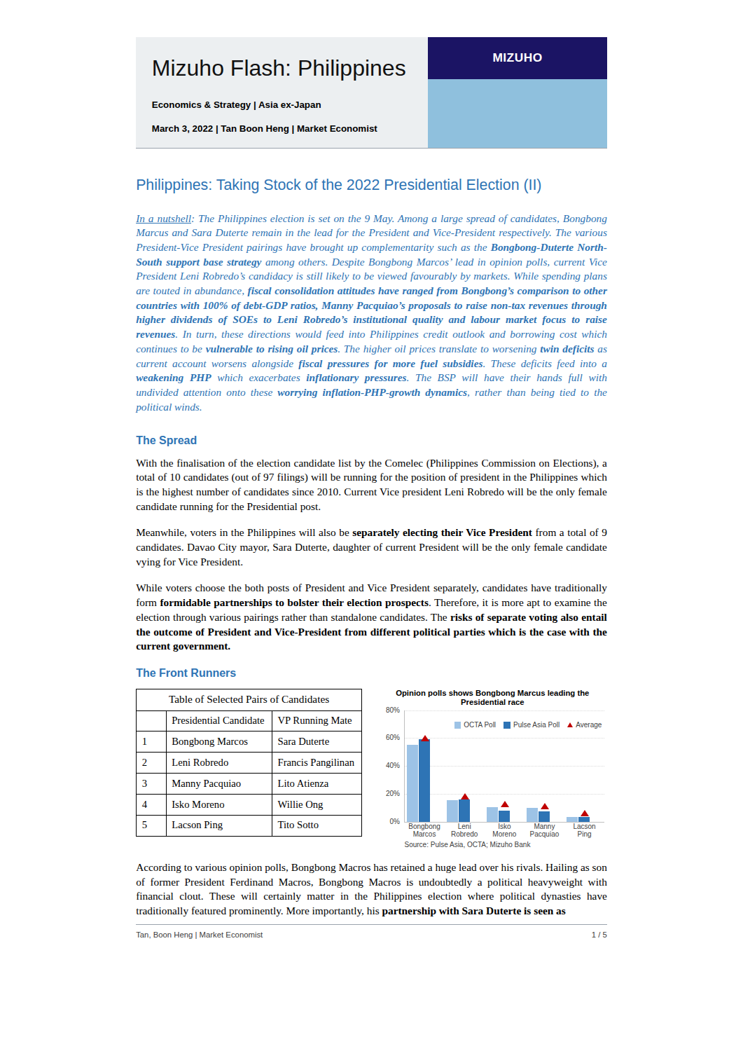Mizuho Flash: Philippines
Economics & Strategy | Asia ex-Japan
March 3, 2022 | Tan Boon Heng | Market Economist
MIZUHO
Philippines: Taking Stock of the 2022 Presidential Election (II)
In a nutshell: The Philippines election is set on the 9 May. Among a large spread of candidates, Bongbong Marcus and Sara Duterte remain in the lead for the President and Vice-President respectively. The various President-Vice President pairings have brought up complementarity such as the Bongbong-Duterte North-South support base strategy among others. Despite Bongbong Marcos’ lead in opinion polls, current Vice President Leni Robredo’s candidacy is still likely to be viewed favourably by markets. While spending plans are touted in abundance, fiscal consolidation attitudes have ranged from Bongbong’s comparison to other countries with 100% of debt-GDP ratios, Manny Pacquiao’s proposals to raise non-tax revenues through higher dividends of SOEs to Leni Robredo’s institutional quality and labour market focus to raise revenues. In turn, these directions would feed into Philippines credit outlook and borrowing cost which continues to be vulnerable to rising oil prices. The higher oil prices translate to worsening twin deficits as current account worsens alongside fiscal pressures for more fuel subsidies. These deficits feed into a weakening PHP which exacerbates inflationary pressures. The BSP will have their hands full with undivided attention onto these worrying inflation-PHP-growth dynamics, rather than being tied to the political winds.
The Spread
With the finalisation of the election candidate list by the Comelec (Philippines Commission on Elections), a total of 10 candidates (out of 97 filings) will be running for the position of president in the Philippines which is the highest number of candidates since 2010. Current Vice president Leni Robredo will be the only female candidate running for the Presidential post.
Meanwhile, voters in the Philippines will also be separately electing their Vice President from a total of 9 candidates. Davao City mayor, Sara Duterte, daughter of current President will be the only female candidate vying for Vice President.
While voters choose the both posts of President and Vice President separately, candidates have traditionally form formidable partnerships to bolster their election prospects. Therefore, it is more apt to examine the election through various pairings rather than standalone candidates. The risks of separate voting also entail the outcome of President and Vice-President from different political parties which is the case with the current government.
The Front Runners
Table of Selected Pairs of Candidates
| | Presidential Candidate | VP Running Mate |
| 1 | Bongbong Marcos | Sara Duterte |
| 2 | Leni Robredo | Francis Pangilinan |
| 3 | Manny Pacquiao | Lito Atienza |
| 4 | Isko Moreno | Willie Ong |
| 5 | Lacson Ping | Tito Sotto |
Opinion polls shows Bongbong Marcus leading the
Presidential race
OCTA Poll Pulse Asia Poll Average
80% 60% 40% 20% 0%
Bongbong
Marcos
Leni Robredo
Isko Moreno
Manny
Pacquiao
Lacson Ping
Source: Pulse Asia, OCTA; Mizuho Bank
According to various opinion polls, Bongbong Macros has retained a huge lead over his rivals. Hailing as son of former President Ferdinand Macros, Bongbong Macros is undoubtedly a political heavyweight with financial clout. These will certainly matter in the Philippines election where political dynasties have traditionally featured prominently. More importantly, his partnership with Sara Duterte is seen as
Tan, Boon Heng | Market Economist 1 / 5